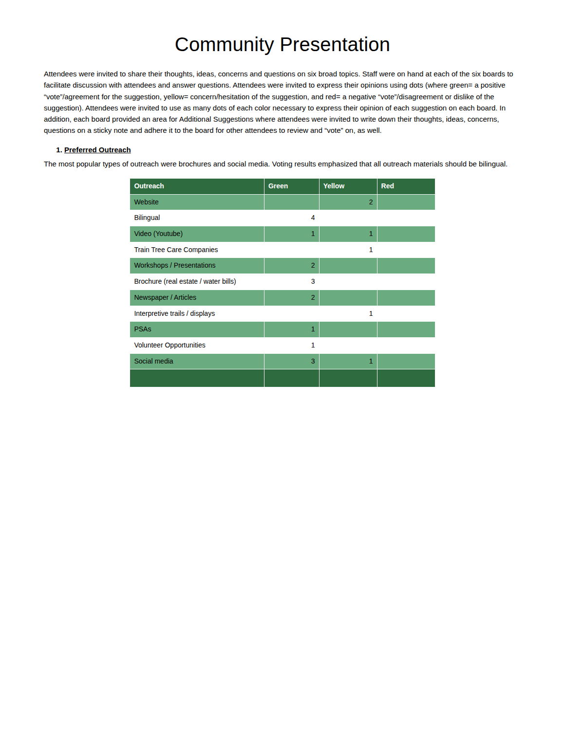Community Presentation
Attendees were invited to share their thoughts, ideas, concerns and questions on six broad topics. Staff were on hand at each of the six boards to facilitate discussion with attendees and answer questions. Attendees were invited to express their opinions using dots (where green= a positive “vote”/agreement for the suggestion, yellow= concern/hesitation of the suggestion, and red= a negative “vote”/disagreement or dislike of the suggestion). Attendees were invited to use as many dots of each color necessary to express their opinion of each suggestion on each board. In addition, each board provided an area for Additional Suggestions where attendees were invited to write down their thoughts, ideas, concerns, questions on a sticky note and adhere it to the board for other attendees to review and “vote” on, as well.
Preferred Outreach
The most popular types of outreach were brochures and social media. Voting results emphasized that all outreach materials should be bilingual.
| Outreach | Green | Yellow | Red |
| --- | --- | --- | --- |
| Website | | 2 | |
| Bilingual | 4 | | |
| Video (Youtube) | 1 | 1 | |
| Train Tree Care Companies | | 1 | |
| Workshops / Presentations | 2 | | |
| Brochure (real estate / water bills) | 3 | | |
| Newspaper / Articles | 2 | | |
| Interpretive trails / displays | | 1 | |
| PSAs | 1 | | |
| Volunteer Opportunities | 1 | | |
| Social media | 3 | 1 | |